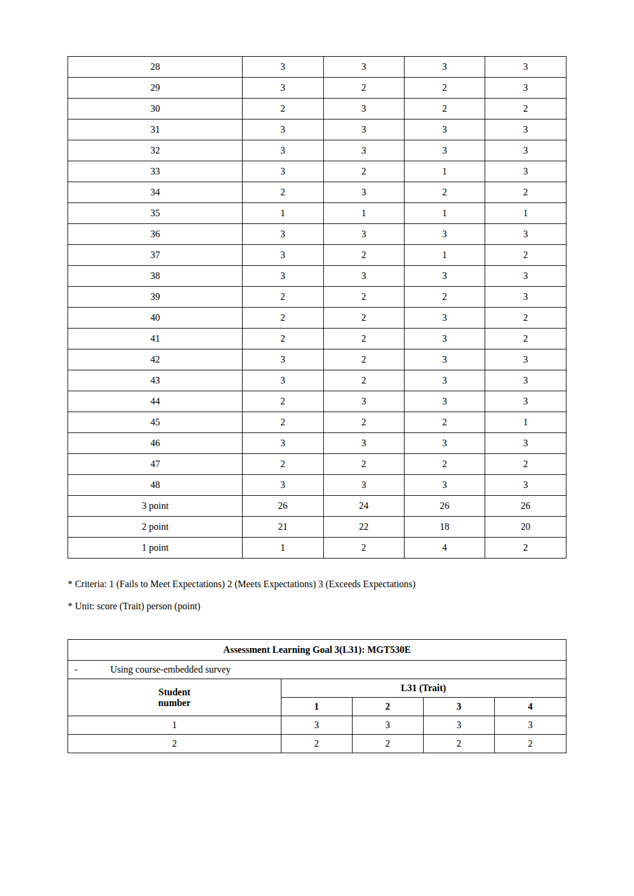| 28 | 3 | 3 | 3 | 3 |
| 29 | 3 | 2 | 2 | 3 |
| 30 | 2 | 3 | 2 | 2 |
| 31 | 3 | 3 | 3 | 3 |
| 32 | 3 | 3 | 3 | 3 |
| 33 | 3 | 2 | 1 | 3 |
| 34 | 2 | 3 | 2 | 2 |
| 35 | 1 | 1 | 1 | 1 |
| 36 | 3 | 3 | 3 | 3 |
| 37 | 3 | 2 | 1 | 2 |
| 38 | 3 | 3 | 3 | 3 |
| 39 | 2 | 2 | 2 | 3 |
| 40 | 2 | 2 | 3 | 2 |
| 41 | 2 | 2 | 3 | 2 |
| 42 | 3 | 2 | 3 | 3 |
| 43 | 3 | 2 | 3 | 3 |
| 44 | 2 | 3 | 3 | 3 |
| 45 | 2 | 2 | 2 | 1 |
| 46 | 3 | 3 | 3 | 3 |
| 47 | 2 | 2 | 2 | 2 |
| 48 | 3 | 3 | 3 | 3 |
| 3 point | 26 | 24 | 26 | 26 |
| 2 point | 21 | 22 | 18 | 20 |
| 1 point | 1 | 2 | 4 | 2 |
* Criteria: 1 (Fails to Meet Expectations) 2 (Meets Expectations) 3 (Exceeds Expectations)
* Unit: score (Trait) person (point)
| Assessment Learning Goal 3(L31): MGT530E |
| - Using course-embedded survey |
| Student number | L31 (Trait) |
| 1 | 2 | 3 | 4 |
| 1 | 3 | 3 | 3 | 3 |
| 2 | 2 | 2 | 2 | 2 |